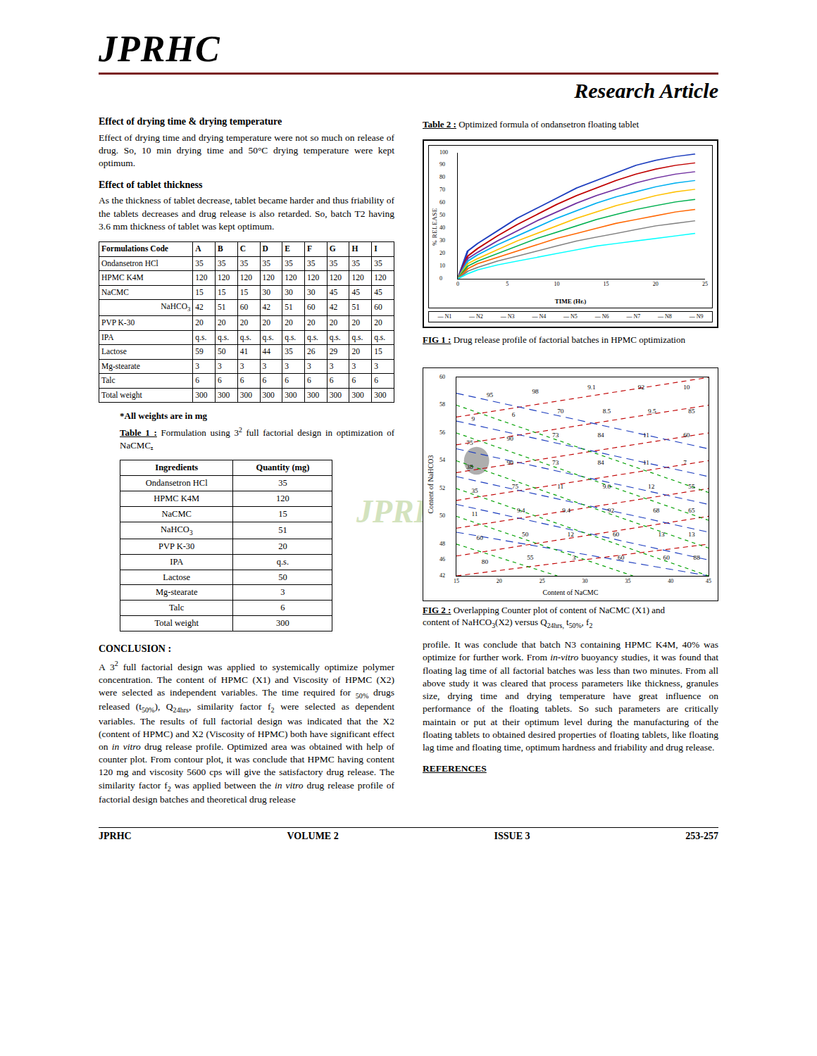JPRHC
Research Article
JPRHC
Effect of drying time & drying temperature
Effect of drying time and drying temperature were not so much on release of drug. So, 10 min drying time and 50°C drying temperature were kept optimum.
Effect of tablet thickness
As the thickness of tablet decrease, tablet became harder and thus friability of the tablets decreases and drug release is also retarded. So, batch T2 having 3.6 mm thickness of tablet was kept optimum.
| Formulations Code | A | B | C | D | E | F | G | H | I |
| --- | --- | --- | --- | --- | --- | --- | --- | --- | --- |
| Ondansetron HCl | 35 | 35 | 35 | 35 | 35 | 35 | 35 | 35 | 35 |
| HPMC K4M | 120 | 120 | 120 | 120 | 120 | 120 | 120 | 120 | 120 |
| NaCMC | 15 | 15 | 15 | 30 | 30 | 30 | 45 | 45 | 45 |
| NaHCO 3 | 42 | 51 | 60 | 42 | 51 | 60 | 42 | 51 | 60 |
| PVP K-30 | 20 | 20 | 20 | 20 | 20 | 20 | 20 | 20 | 20 |
| IPA | q.s. | q.s. | q.s. | q.s. | q.s. | q.s. | q.s. | q.s. | q.s. |
| Lactose | 59 | 50 | 41 | 44 | 35 | 26 | 29 | 20 | 15 |
| Mg-stearate | 3 | 3 | 3 | 3 | 3 | 3 | 3 | 3 | 3 |
| Talc | 6 | 6 | 6 | 6 | 6 | 6 | 6 | 6 | 6 |
| Total weight | 300 | 300 | 300 | 300 | 300 | 300 | 300 | 300 | 300 |
*All weights are in mg
Table 1 : Formulation using 32 full factorial design in optimization of NaCMC.
| Ingredients | Quantity (mg) |
| --- | --- |
| Ondansetron HCl | 35 |
| HPMC K4M | 120 |
| NaCMC | 15 |
| NaHCO 3 | 51 |
| PVP K-30 | 20 |
| IPA | q.s. |
| Lactose | 50 |
| Mg-stearate | 3 |
| Talc | 6 |
| Total weight | 300 |
CONCLUSION :
A 32 full factorial design was applied to systemically optimize polymer concentration. The content of HPMC (X1) and Viscosity of HPMC (X2) were selected as independent variables. The time required for 50% drugs released (t50%), Q24hrs, similarity factor f2 were selected as dependent variables. The results of full factorial design was indicated that the X2 (content of HPMC) and X2 (Viscosity of HPMC) both have significant effect on in vitro drug release profile. Optimized area was obtained with help of counter plot. From contour plot, it was conclude that HPMC having content 120 mg and viscosity 5600 cps will give the satisfactory drug release. The similarity factor f2 was applied between the in vitro drug release profile of factorial design batches and theoretical drug release
Table 2 : Optimized formula of ondansetron floating tablet
% RELEASE
TIME (Hr.)
100
90
80
70
60
50
40
30
20
10
0
0
5
10
15
20
25
— N1— N2— N3— N4— N5— N6— N7— N8— N9
FIG 1 : Drug release profile of factorial batches in HPMC optimization
Content of NaHCO3
Content of NaCMC
60
58
56
54
52
50
48
46
42
15
20
25
30
35
40
45
95989.19210 96708.59.585 759073841160 38907384117 3575119.01255 119.49.4926865 605012601313 80553606088
FIG 2 : Overlapping Counter plot of content of NaCMC (X1) and
content of NaHCO3(X2) versus Q24hrs, t50%, f2
profile. It was conclude that batch N3 containing HPMC K4M, 40% was optimize for further work. From in-vitro buoyancy studies, it was found that floating lag time of all factorial batches was less than two minutes. From all above study it was cleared that process parameters like thickness, granules size, drying time and drying temperature have great influence on performance of the floating tablets. So such parameters are critically maintain or put at their optimum level during the manufacturing of the floating tablets to obtained desired properties of floating tablets, like floating lag time and floating time, optimum hardness and friability and drug release.
REFERENCES
JPRHC VOLUME 2 ISSUE 3 253-257